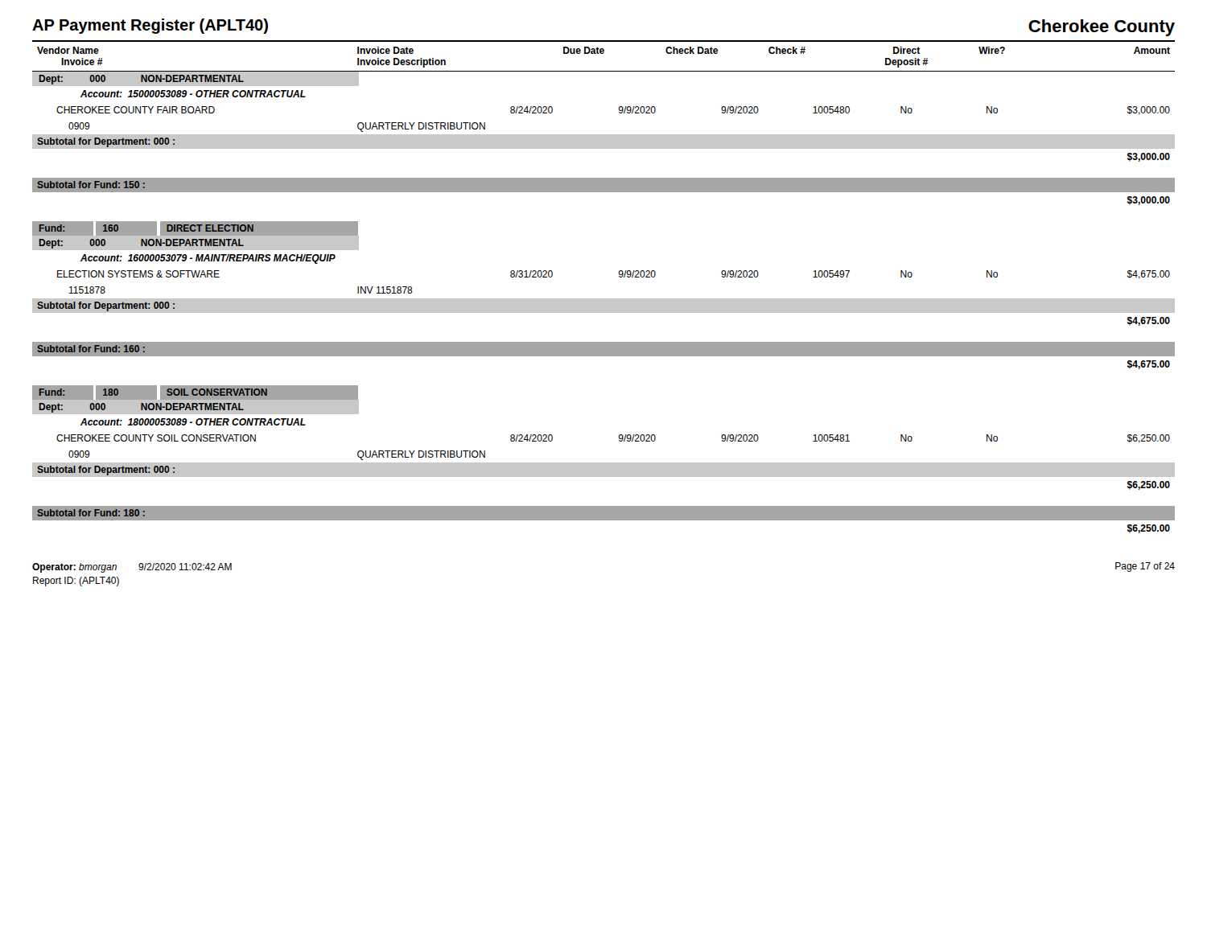AP Payment Register (APLT40)
Cherokee County
| Vendor Name Invoice # | Invoice Date Invoice Description | Due Date | Check Date | Check # | Direct Deposit # | Wire? | Amount |
| --- | --- | --- | --- | --- | --- | --- | --- |
| Dept: 000 NON-DEPARTMENTAL |
| Account: 15000053089 - OTHER CONTRACTUAL |
| CHEROKEE COUNTY FAIR BOARD | 8/24/2020 | 9/9/2020 | 9/9/2020 | 1005480 | No | No | $3,000.00 |
| 0909 | QUARTERLY DISTRIBUTION | |
| Subtotal for Department: 000 : |
| | $3,000.00 |
| Subtotal for Fund: 150 : |
| | $3,000.00 |
| Fund: 160 DIRECT ELECTION |
| Dept: 000 NON-DEPARTMENTAL |
| Account: 16000053079 - MAINT/REPAIRS MACH/EQUIP |
| ELECTION SYSTEMS & SOFTWARE | 8/31/2020 | 9/9/2020 | 9/9/2020 | 1005497 | No | No | $4,675.00 |
| 1151878 | INV 1151878 | |
| Subtotal for Department: 000 : |
| | $4,675.00 |
| Subtotal for Fund: 160 : |
| | $4,675.00 |
| Fund: 180 SOIL CONSERVATION |
| Dept: 000 NON-DEPARTMENTAL |
| Account: 18000053089 - OTHER CONTRACTUAL |
| CHEROKEE COUNTY SOIL CONSERVATION | 8/24/2020 | 9/9/2020 | 9/9/2020 | 1005481 | No | No | $6,250.00 |
| 0909 | QUARTERLY DISTRIBUTION | |
| Subtotal for Department: 000 : |
| | $6,250.00 |
| Subtotal for Fund: 180 : |
| | $6,250.00 |
Operator: bmorgan 9/2/2020 11:02:42 AM
Report ID: (APLT40)
Page 17 of 24